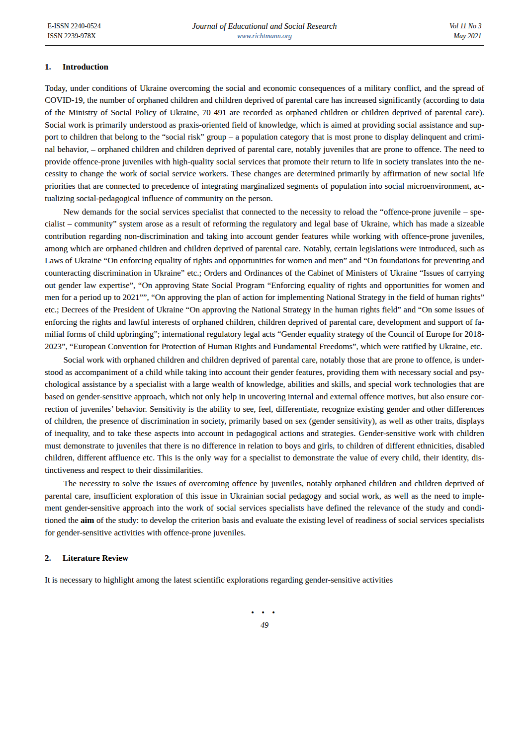| E-ISSN 2240-0524 ISSN 2239-978X | Journal of Educational and Social Research www.richtmann.org | Vol 11 No 3 May 2021 |
1. Introduction
Today, under conditions of Ukraine overcoming the social and economic consequences of a military conflict, and the spread of COVID-19, the number of orphaned children and children deprived of parental care has increased significantly (according to data of the Ministry of Social Policy of Ukraine, 70 491 are recorded as orphaned children or children deprived of parental care). Social work is primarily understood as praxis-oriented field of knowledge, which is aimed at providing social assistance and support to children that belong to the “social risk” group – a population category that is most prone to display delinquent and criminal behavior, – orphaned children and children deprived of parental care, notably juveniles that are prone to offence. The need to provide offence-prone juveniles with high-quality social services that promote their return to life in society translates into the necessity to change the work of social service workers. These changes are determined primarily by affirmation of new social life priorities that are connected to precedence of integrating marginalized segments of population into social microenvironment, actualizing social-pedagogical influence of community on the person.
New demands for the social services specialist that connected to the necessity to reload the “offence-prone juvenile – specialist – community” system arose as a result of reforming the regulatory and legal base of Ukraine, which has made a sizeable contribution regarding non-discrimination and taking into account gender features while working with offence-prone juveniles, among which are orphaned children and children deprived of parental care. Notably, certain legislations were introduced, such as Laws of Ukraine “On enforcing equality of rights and opportunities for women and men” and “On foundations for preventing and counteracting discrimination in Ukraine” etc.; Orders and Ordinances of the Cabinet of Ministers of Ukraine “Issues of carrying out gender law expertise”, “On approving State Social Program “Enforcing equality of rights and opportunities for women and men for a period up to 2021””, “On approving the plan of action for implementing National Strategy in the field of human rights” etc.; Decrees of the President of Ukraine “On approving the National Strategy in the human rights field” and “On some issues of enforcing the rights and lawful interests of orphaned children, children deprived of parental care, development and support of familial forms of child upbringing”; international regulatory legal acts “Gender equality strategy of the Council of Europe for 2018-2023”, “European Convention for Protection of Human Rights and Fundamental Freedoms”, which were ratified by Ukraine, etc.
Social work with orphaned children and children deprived of parental care, notably those that are prone to offence, is understood as accompaniment of a child while taking into account their gender features, providing them with necessary social and psychological assistance by a specialist with a large wealth of knowledge, abilities and skills, and special work technologies that are based on gender-sensitive approach, which not only help in uncovering internal and external offence motives, but also ensure correction of juveniles’ behavior. Sensitivity is the ability to see, feel, differentiate, recognize existing gender and other differences of children, the presence of discrimination in society, primarily based on sex (gender sensitivity), as well as other traits, displays of inequality, and to take these aspects into account in pedagogical actions and strategies. Gender-sensitive work with children must demonstrate to juveniles that there is no difference in relation to boys and girls, to children of different ethnicities, disabled children, different affluence etc. This is the only way for a specialist to demonstrate the value of every child, their identity, distinctiveness and respect to their dissimilarities.
The necessity to solve the issues of overcoming offence by juveniles, notably orphaned children and children deprived of parental care, insufficient exploration of this issue in Ukrainian social pedagogy and social work, as well as the need to implement gender-sensitive approach into the work of social services specialists have defined the relevance of the study and conditioned the aim of the study: to develop the criterion basis and evaluate the existing level of readiness of social services specialists for gender-sensitive activities with offence-prone juveniles.
2. Literature Review
It is necessary to highlight among the latest scientific explorations regarding gender-sensitive activities
• • • 49